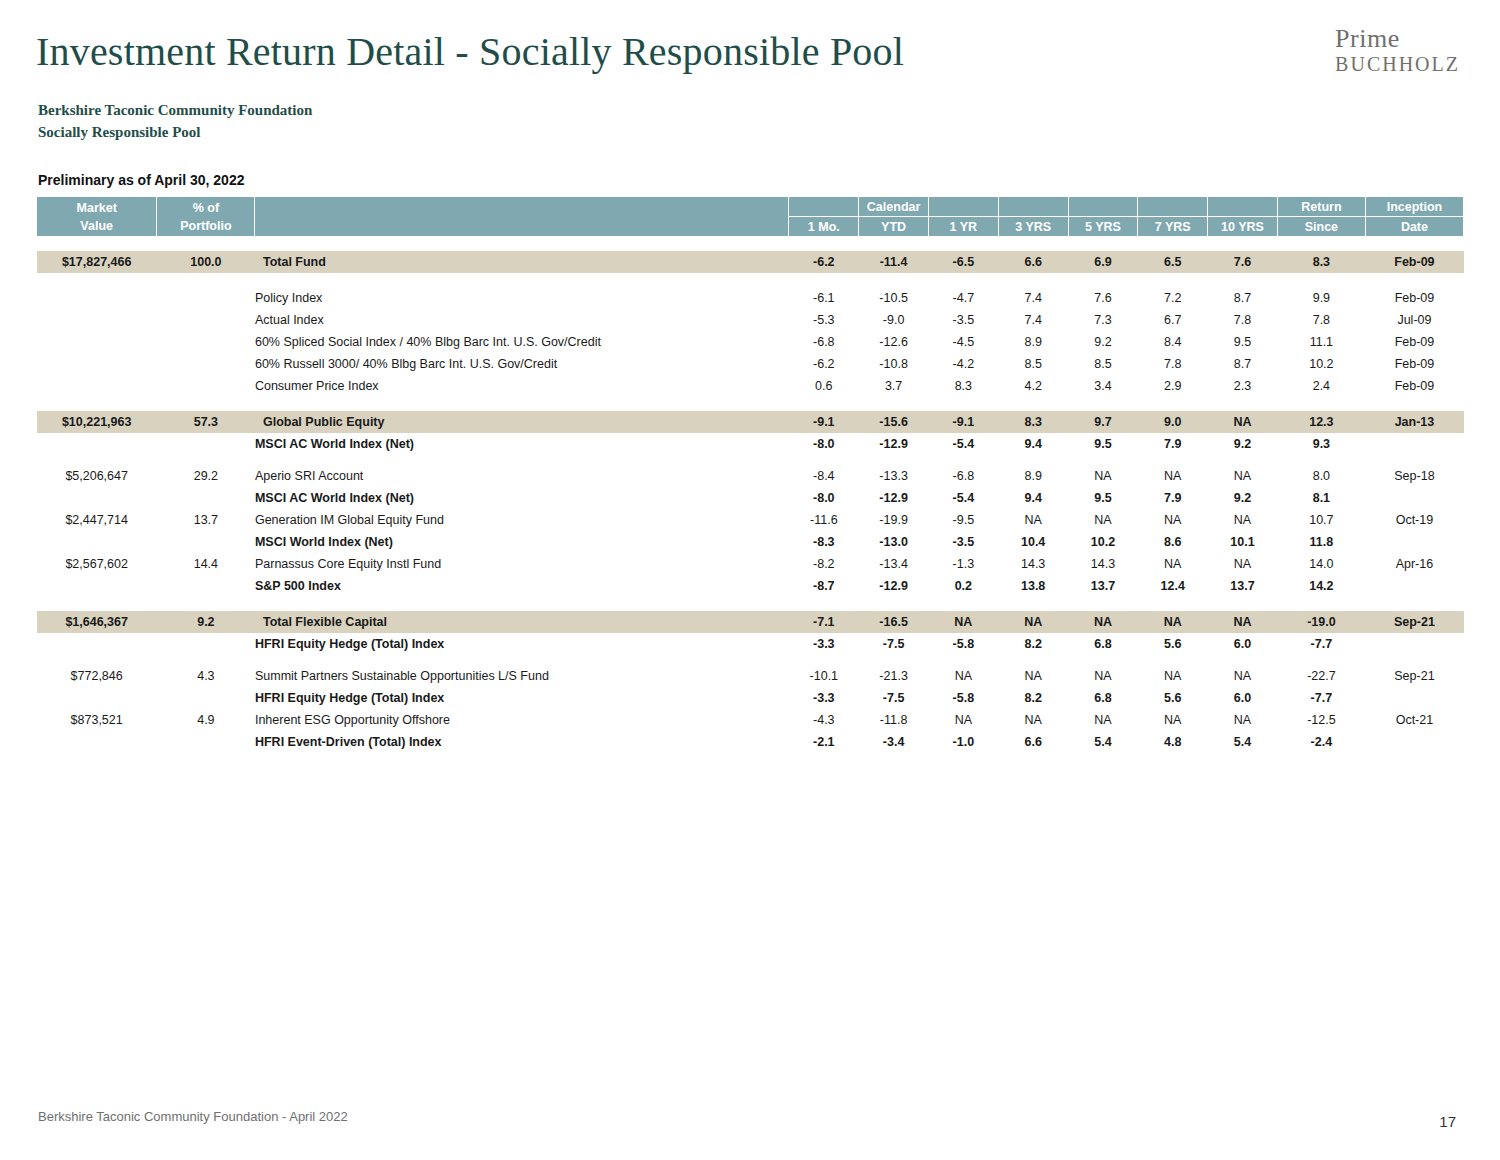Investment Return Detail - Socially Responsible Pool
Prime
BUCHHOLZ
Berkshire Taconic Community Foundation
Socially Responsible Pool
Preliminary as of April 30, 2022
| Market Value | % of Portfolio | | | Calendar | | | | | | Return | Inception |
| --- | --- | --- | --- | --- | --- | --- | --- | --- | --- | --- | --- |
| 1 Mo. | YTD | 1 YR | 3 YRS | 5 YRS | 7 YRS | 10 YRS | Since | Date |
| $17,827,466 | 100.0 | Total Fund | -6.2 | -11.4 | -6.5 | 6.6 | 6.9 | 6.5 | 7.6 | 8.3 | Feb-09 |
| | | Policy Index | -6.1 | -10.5 | -4.7 | 7.4 | 7.6 | 7.2 | 8.7 | 9.9 | Feb-09 |
| | | Actual Index | -5.3 | -9.0 | -3.5 | 7.4 | 7.3 | 6.7 | 7.8 | 7.8 | Jul-09 |
| | | 60% Spliced Social Index / 40% Blbg Barc Int. U.S. Gov/Credit | -6.8 | -12.6 | -4.5 | 8.9 | 9.2 | 8.4 | 9.5 | 11.1 | Feb-09 |
| | | 60% Russell 3000/ 40% Blbg Barc Int. U.S. Gov/Credit | -6.2 | -10.8 | -4.2 | 8.5 | 8.5 | 7.8 | 8.7 | 10.2 | Feb-09 |
| | | Consumer Price Index | 0.6 | 3.7 | 8.3 | 4.2 | 3.4 | 2.9 | 2.3 | 2.4 | Feb-09 |
| $10,221,963 | 57.3 | Global Public Equity | -9.1 | -15.6 | -9.1 | 8.3 | 9.7 | 9.0 | NA | 12.3 | Jan-13 |
| | | MSCI AC World Index (Net) | -8.0 | -12.9 | -5.4 | 9.4 | 9.5 | 7.9 | 9.2 | 9.3 | |
| $5,206,647 | 29.2 | Aperio SRI Account | -8.4 | -13.3 | -6.8 | 8.9 | NA | NA | NA | 8.0 | Sep-18 |
| | | MSCI AC World Index (Net) | -8.0 | -12.9 | -5.4 | 9.4 | 9.5 | 7.9 | 9.2 | 8.1 | |
| $2,447,714 | 13.7 | Generation IM Global Equity Fund | -11.6 | -19.9 | -9.5 | NA | NA | NA | NA | 10.7 | Oct-19 |
| | | MSCI World Index (Net) | -8.3 | -13.0 | -3.5 | 10.4 | 10.2 | 8.6 | 10.1 | 11.8 | |
| $2,567,602 | 14.4 | Parnassus Core Equity Instl Fund | -8.2 | -13.4 | -1.3 | 14.3 | 14.3 | NA | NA | 14.0 | Apr-16 |
| | | S&P 500 Index | -8.7 | -12.9 | 0.2 | 13.8 | 13.7 | 12.4 | 13.7 | 14.2 | |
| $1,646,367 | 9.2 | Total Flexible Capital | -7.1 | -16.5 | NA | NA | NA | NA | NA | -19.0 | Sep-21 |
| | | HFRI Equity Hedge (Total) Index | -3.3 | -7.5 | -5.8 | 8.2 | 6.8 | 5.6 | 6.0 | -7.7 | |
| $772,846 | 4.3 | Summit Partners Sustainable Opportunities L/S Fund | -10.1 | -21.3 | NA | NA | NA | NA | NA | -22.7 | Sep-21 |
| | | HFRI Equity Hedge (Total) Index | -3.3 | -7.5 | -5.8 | 8.2 | 6.8 | 5.6 | 6.0 | -7.7 | |
| $873,521 | 4.9 | Inherent ESG Opportunity Offshore | -4.3 | -11.8 | NA | NA | NA | NA | NA | -12.5 | Oct-21 |
| | | HFRI Event-Driven (Total) Index | -2.1 | -3.4 | -1.0 | 6.6 | 5.4 | 4.8 | 5.4 | -2.4 | |
Berkshire Taconic Community Foundation - April 2022
17